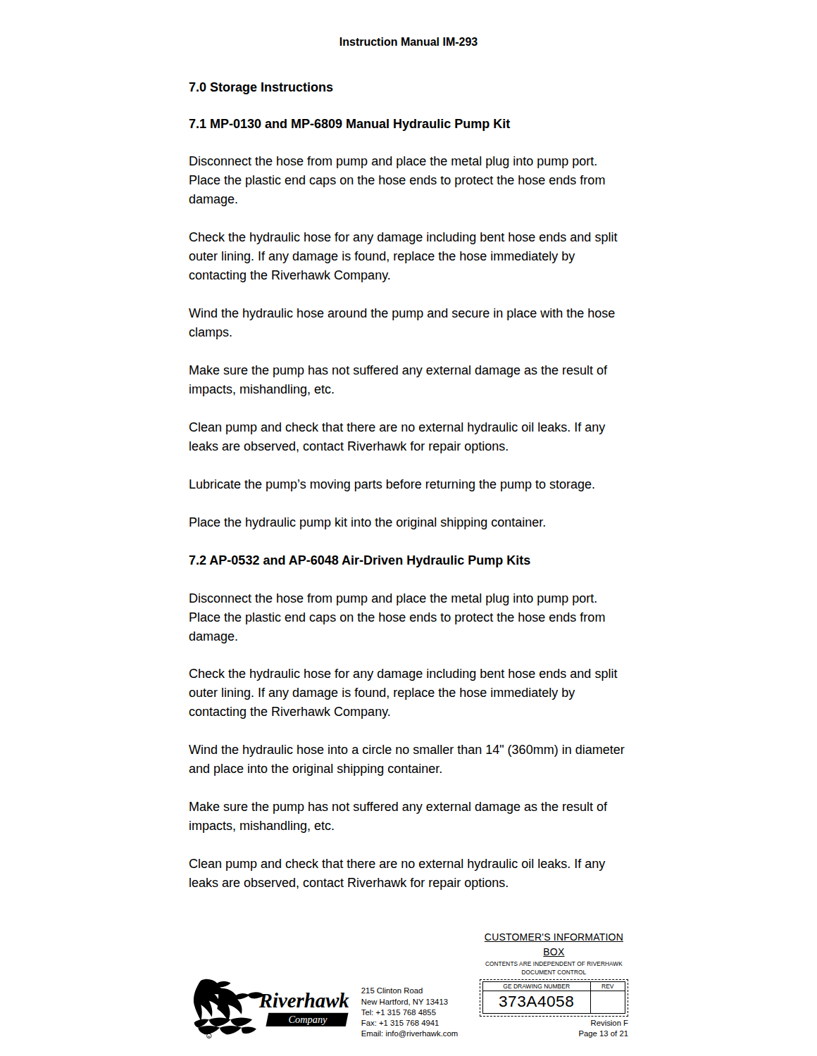Instruction Manual IM-293
7.0 Storage Instructions
7.1 MP-0130 and MP-6809 Manual Hydraulic Pump Kit
Disconnect the hose from pump and place the metal plug into pump port. Place the plastic end caps on the hose ends to protect the hose ends from damage.
Check the hydraulic hose for any damage including bent hose ends and split outer lining. If any damage is found, replace the hose immediately by contacting the Riverhawk Company.
Wind the hydraulic hose around the pump and secure in place with the hose clamps.
Make sure the pump has not suffered any external damage as the result of impacts, mishandling, etc.
Clean pump and check that there are no external hydraulic oil leaks. If any leaks are observed, contact Riverhawk for repair options.
Lubricate the pump’s moving parts before returning the pump to storage.
Place the hydraulic pump kit into the original shipping container.
7.2 AP-0532 and AP-6048 Air-Driven Hydraulic Pump Kits
Disconnect the hose from pump and place the metal plug into pump port. Place the plastic end caps on the hose ends to protect the hose ends from damage.
Check the hydraulic hose for any damage including bent hose ends and split outer lining. If any damage is found, replace the hose immediately by contacting the Riverhawk Company.
Wind the hydraulic hose into a circle no smaller than 14" (360mm) in diameter and place into the original shipping container.
Make sure the pump has not suffered any external damage as the result of impacts, mishandling, etc.
Clean pump and check that there are no external hydraulic oil leaks. If any leaks are observed, contact Riverhawk for repair options.
| Riverhawk Company R | 215 Clinton Road New Hartford, NY 13413 Tel: +1 315 768 4855 Fax: +1 315 768 4941 Email: info@riverhawk.com | CUSTOMER'S INFORMATION BOX CONTENTS ARE INDEPENDENT OF RIVERHAWK DOCUMENT CONTROL / GE DRAWING NUMBER / REV / / 373A4058 / / Revision F Page 13 of 21 |